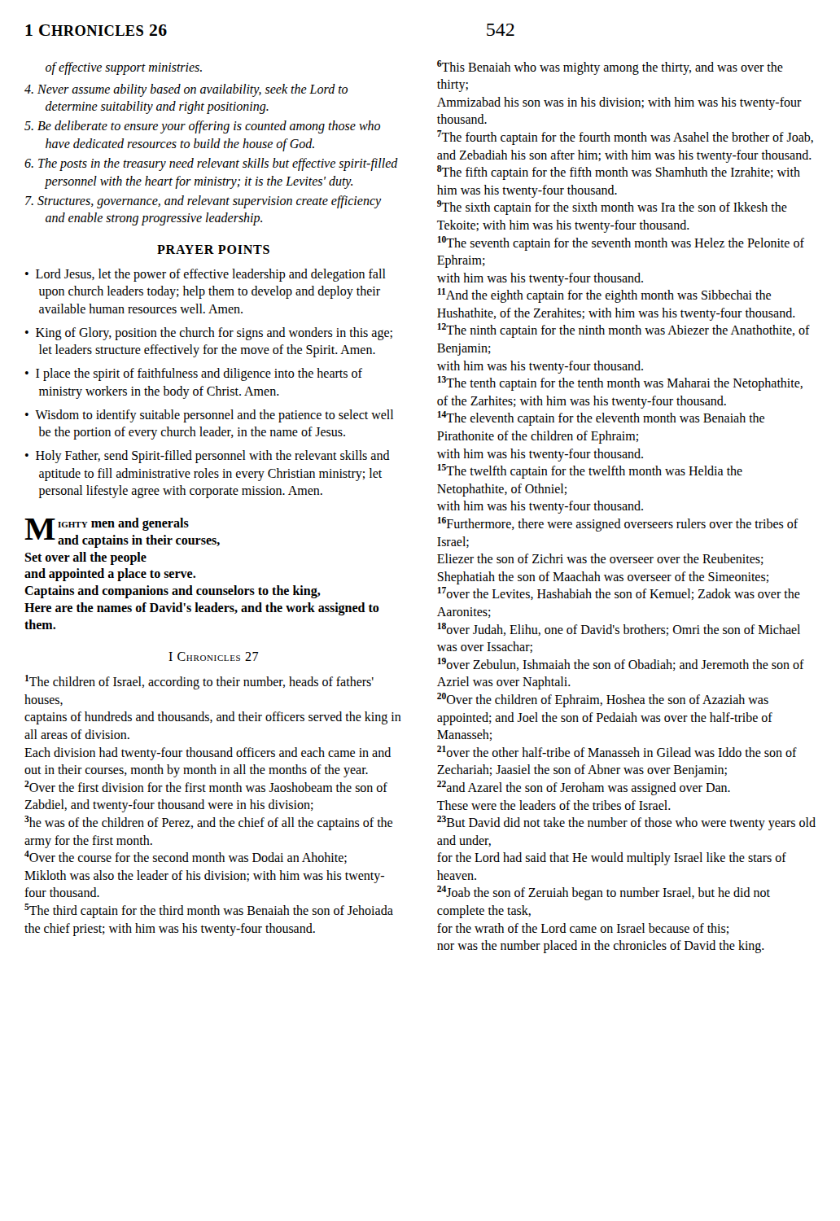1 CHRONICLES 26 542
of effective support ministries.
4. Never assume ability based on availability, seek the Lord to determine suitability and right positioning.
5. Be deliberate to ensure your offering is counted among those who have dedicated resources to build the house of God.
6. The posts in the treasury need relevant skills but effective spirit-filled personnel with the heart for ministry; it is the Levites' duty.
7. Structures, governance, and relevant supervision create efficiency and enable strong progressive leadership.
PRAYER POINTS
Lord Jesus, let the power of effective leadership and delegation fall upon church leaders today; help them to develop and deploy their available human resources well. Amen.
King of Glory, position the church for signs and wonders in this age; let leaders structure effectively for the move of the Spirit. Amen.
I place the spirit of faithfulness and diligence into the hearts of ministry workers in the body of Christ. Amen.
Wisdom to identify suitable personnel and the patience to select well be the portion of every church leader, in the name of Jesus.
Holy Father, send Spirit-filled personnel with the relevant skills and aptitude to fill administrative roles in every Christian ministry; let personal lifestyle agree with corporate mission. Amen.
Mighty men and generals
and captains in their courses,
Set over all the people
and appointed a place to serve.
Captains and companions and counselors to the king,
Here are the names of David's leaders, and the work assigned to them.
I Chronicles 27
1The children of Israel, according to their number, heads of fathers' houses,
captains of hundreds and thousands, and their officers served the king in all areas of division.
Each division had twenty-four thousand officers and each came in and out in their courses, month by month in all the months of the year.
2Over the first division for the first month was Jaoshobeam the son of Zabdiel, and twenty-four thousand were in his division;
3he was of the children of Perez, and the chief of all the captains of the army for the first month.
4Over the course for the second month was Dodai an Ahohite;
Mikloth was also the leader of his division; with him was his twenty-four thousand.
5The third captain for the third month was Benaiah the son of Jehoiada the chief priest; with him was his twenty-four thousand.
6This Benaiah who was mighty among the thirty, and was over the thirty;
Ammizabad his son was in his division; with him was his twenty-four thousand.
7The fourth captain for the fourth month was Asahel the brother of Joab,
and Zebadiah his son after him; with him was his twenty-four thousand.
8The fifth captain for the fifth month was Shamhuth the Izrahite; with him was his twenty-four thousand.
9The sixth captain for the sixth month was Ira the son of Ikkesh the Tekoite; with him was his twenty-four thousand.
10The seventh captain for the seventh month was Helez the Pelonite of Ephraim;
with him was his twenty-four thousand.
11And the eighth captain for the eighth month was Sibbechai the Hushathite, of the Zerahites; with him was his twenty-four thousand.
12The ninth captain for the ninth month was Abiezer the Anathothite, of Benjamin;
with him was his twenty-four thousand.
13The tenth captain for the tenth month was Maharai the Netophathite, of the Zarhites; with him was his twenty-four thousand.
14The eleventh captain for the eleventh month was Benaiah the Pirathonite of the children of Ephraim;
with him was his twenty-four thousand.
15The twelfth captain for the twelfth month was Heldia the Netophathite, of Othniel;
with him was his twenty-four thousand.
16Furthermore, there were assigned overseers rulers over the tribes of Israel;
Eliezer the son of Zichri was the overseer over the Reubenites;
Shephatiah the son of Maachah was overseer of the Simeonites;
17over the Levites, Hashabiah the son of Kemuel; Zadok was over the Aaronites;
18over Judah, Elihu, one of David's brothers; Omri the son of Michael was over Issachar;
19over Zebulun, Ishmaiah the son of Obadiah; and Jeremoth the son of Azriel was over Naphtali.
20Over the children of Ephraim, Hoshea the son of Azaziah was appointed; and Joel the son of Pedaiah was over the half-tribe of Manasseh;
21over the other half-tribe of Manasseh in Gilead was Iddo the son of Zechariah; Jaasiel the son of Abner was over Benjamin;
22and Azarel the son of Jeroham was assigned over Dan.
These were the leaders of the tribes of Israel.
23But David did not take the number of those who were twenty years old and under,
for the Lord had said that He would multiply Israel like the stars of heaven.
24Joab the son of Zeruiah began to number Israel, but he did not complete the task,
for the wrath of the Lord came on Israel because of this;
nor was the number placed in the chronicles of David the king.